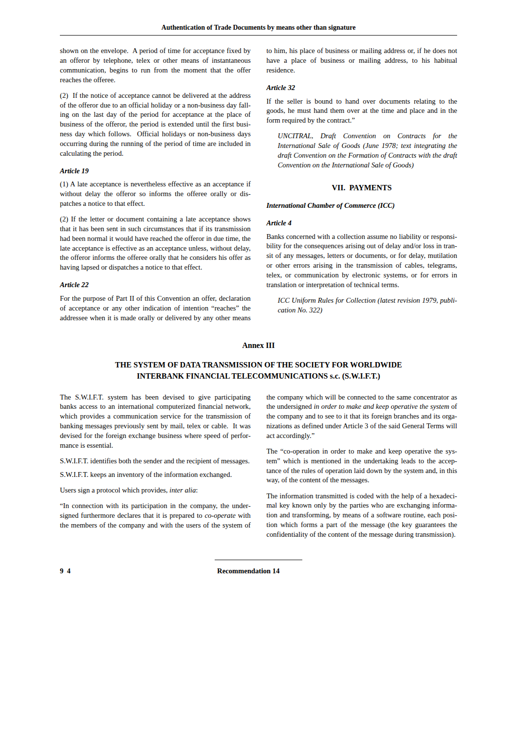Authentication of Trade Documents by means other than signature
shown on the envelope. A period of time for acceptance fixed by an offeror by telephone, telex or other means of instantaneous communication, begins to run from the moment that the offer reaches the offeree.
(2) If the notice of acceptance cannot be delivered at the address of the offeror due to an official holiday or a non-business day falling on the last day of the period for acceptance at the place of business of the offeror, the period is extended until the first business day which follows. Official holidays or non-business days occurring during the running of the period of time are included in calculating the period.
Article 19
(1) A late acceptance is nevertheless effective as an acceptance if without delay the offeror so informs the offeree orally or dispatches a notice to that effect.
(2) If the letter or document containing a late acceptance shows that it has been sent in such circumstances that if its transmission had been normal it would have reached the offeror in due time, the late acceptance is effective as an acceptance unless, without delay, the offeror informs the offeree orally that he considers his offer as having lapsed or dispatches a notice to that effect.
Article 22
For the purpose of Part II of this Convention an offer, declaration of acceptance or any other indication of intention “reaches” the addressee when it is made orally or delivered by any other means to him, his place of business or mailing address or, if he does not have a place of business or mailing address, to his habitual residence.
Article 32
If the seller is bound to hand over documents relating to the goods, he must hand them over at the time and place and in the form required by the contract.”
UNCITRAL, Draft Convention on Contracts for the International Sale of Goods (June 1978; text integrating the draft Convention on the Formation of Contracts with the draft Convention on the International Sale of Goods)
VII. PAYMENTS
International Chamber of Commerce (ICC)
Article 4
Banks concerned with a collection assume no liability or responsibility for the consequences arising out of delay and/or loss in transit of any messages, letters or documents, or for delay, mutilation or other errors arising in the transmission of cables, telegrams, telex, or communication by electronic systems, or for errors in translation or interpretation of technical terms.
ICC Uniform Rules for Collection (latest revision 1979, publication No. 322)
Annex III
THE SYSTEM OF DATA TRANSMISSION OF THE SOCIETY FOR WORLDWIDE
INTERBANK FINANCIAL TELECOMMUNICATIONS s.c. (S.W.I.F.T.)
The S.W.I.F.T. system has been devised to give participating banks access to an international computerized financial network, which provides a communication service for the transmission of banking messages previously sent by mail, telex or cable. It was devised for the foreign exchange business where speed of performance is essential.
S.W.I.F.T. identifies both the sender and the recipient of messages.
S.W.I.F.T. keeps an inventory of the information exchanged.
Users sign a protocol which provides, inter alia:
“In connection with its participation in the company, the undersigned furthermore declares that it is prepared to co-operate with the members of the company and with the users of the system of the company which will be connected to the same concentrator as the undersigned in order to make and keep operative the system of the company and to see to it that its foreign branches and its organizations as defined under Article 3 of the said General Terms will act accordingly.”
The “co-operation in order to make and keep operative the system” which is mentioned in the undertaking leads to the acceptance of the rules of operation laid down by the system and, in this way, of the content of the messages.
The information transmitted is coded with the help of a hexadecimal key known only by the parties who are exchanging information and transforming, by means of a software routine, each position which forms a part of the message (the key guarantees the confidentiality of the content of the message during transmission).
9 4
Recommendation 14